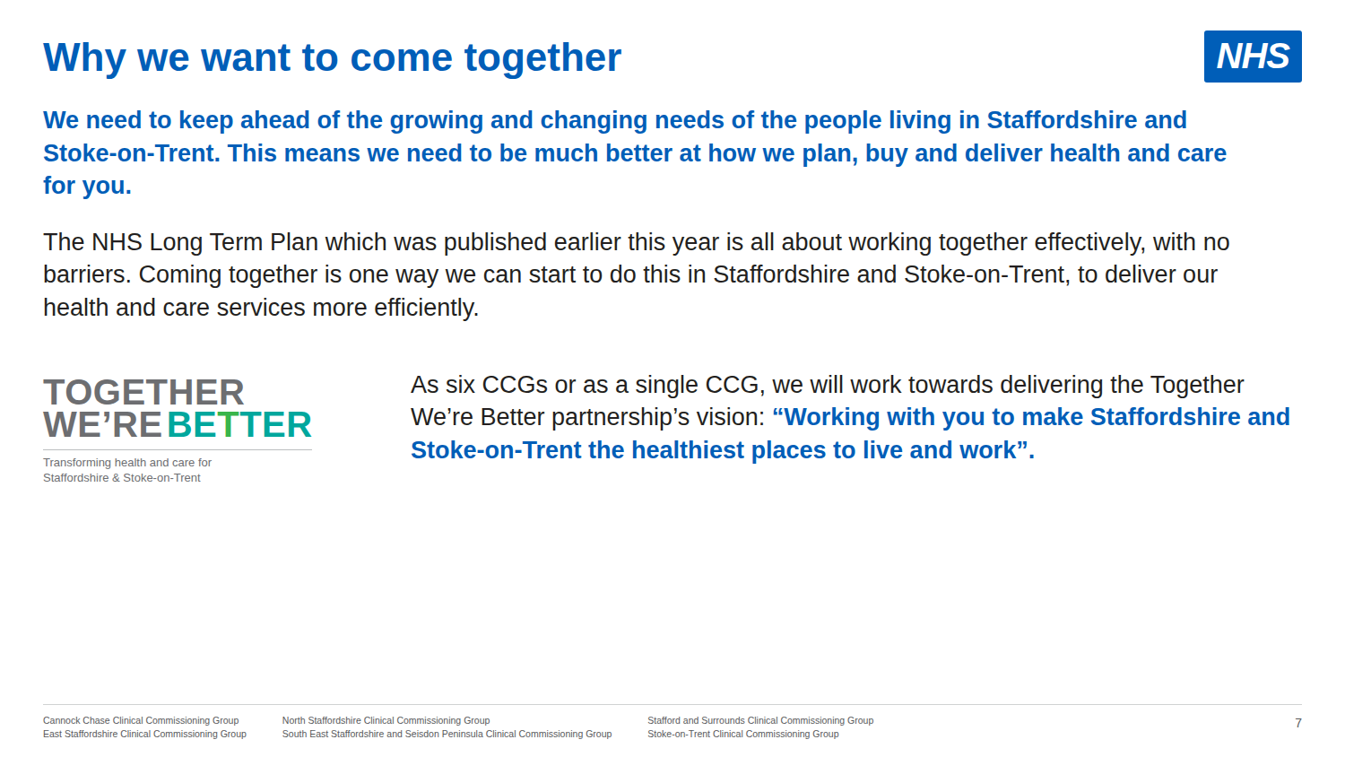NHS
Why we want to come together
We need to keep ahead of the growing and changing needs of the people living in Staffordshire and Stoke-on-Trent. This means we need to be much better at how we plan, buy and deliver health and care for you.
The NHS Long Term Plan which was published earlier this year is all about working together effectively, with no barriers. Coming together is one way we can start to do this in Staffordshire and Stoke-on-Trent, to deliver our health and care services more efficiently.
TOGETHER
WE’RE BETTER
Transforming health and care for
Staffordshire & Stoke-on-Trent
As six CCGs or as a single CCG, we will work towards delivering the Together We’re Better partnership’s vision: “Working with you to make Staffordshire and Stoke-on-Trent the healthiest places to live and work”.
Cannock Chase Clinical Commissioning Group
East Staffordshire Clinical Commissioning Group
North Staffordshire Clinical Commissioning Group
South East Staffordshire and Seisdon Peninsula Clinical Commissioning Group
Stafford and Surrounds Clinical Commissioning Group
Stoke-on-Trent Clinical Commissioning Group
7